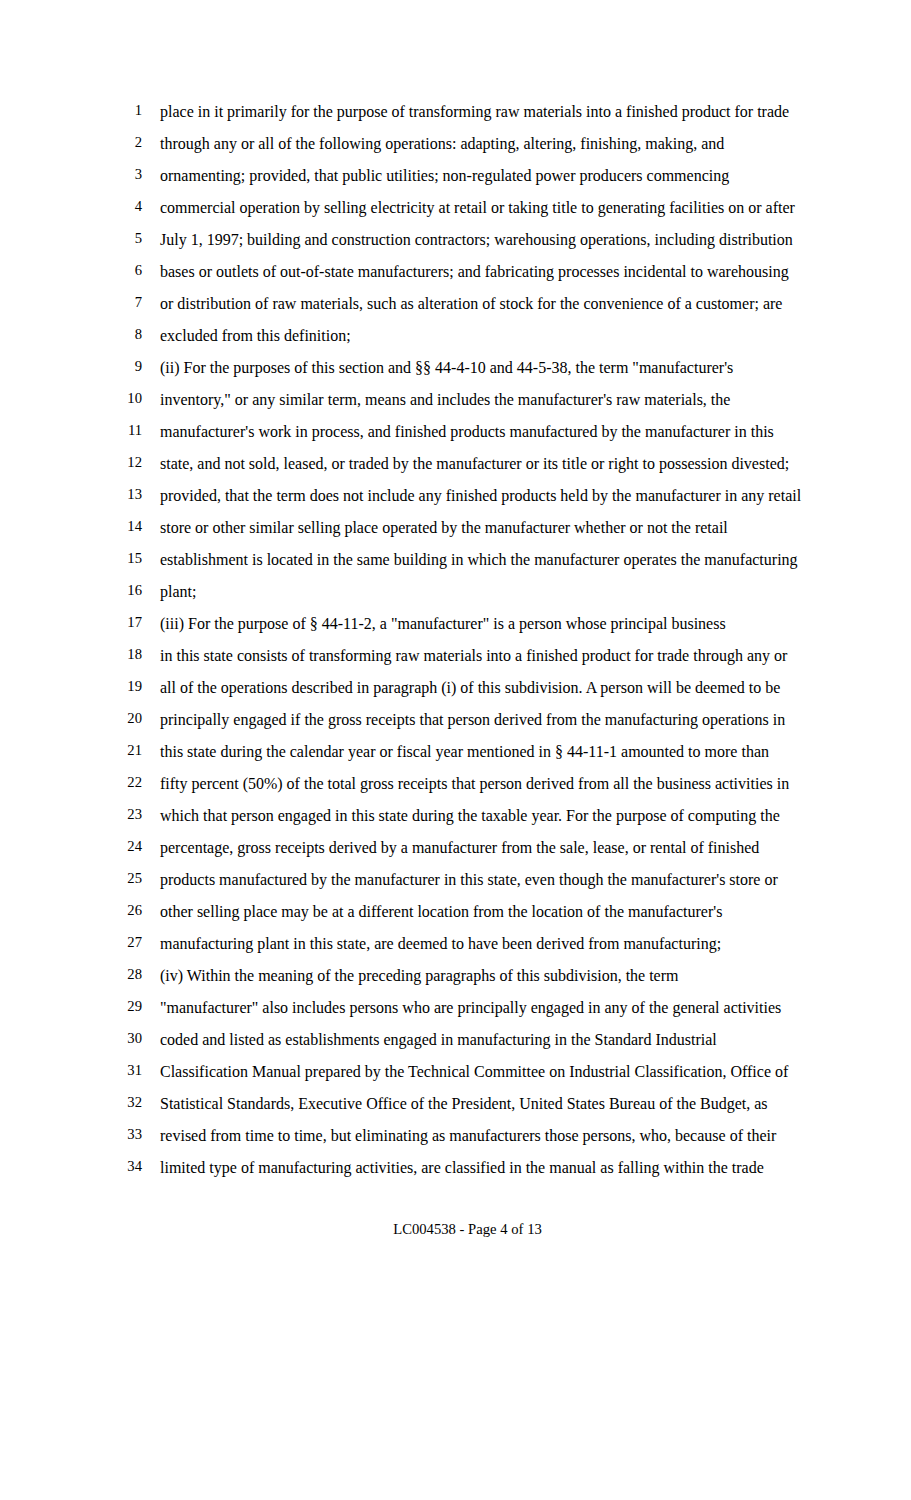place in it primarily for the purpose of transforming raw materials into a finished product for trade
through any or all of the following operations: adapting, altering, finishing, making, and
ornamenting; provided, that public utilities; non-regulated power producers commencing
commercial operation by selling electricity at retail or taking title to generating facilities on or after
July 1, 1997; building and construction contractors; warehousing operations, including distribution
bases or outlets of out-of-state manufacturers; and fabricating processes incidental to warehousing
or distribution of raw materials, such as alteration of stock for the convenience of a customer; are
excluded from this definition;
(ii) For the purposes of this section and §§ 44-4-10 and 44-5-38, the term "manufacturer's
inventory," or any similar term, means and includes the manufacturer's raw materials, the
manufacturer's work in process, and finished products manufactured by the manufacturer in this
state, and not sold, leased, or traded by the manufacturer or its title or right to possession divested;
provided, that the term does not include any finished products held by the manufacturer in any retail
store or other similar selling place operated by the manufacturer whether or not the retail
establishment is located in the same building in which the manufacturer operates the manufacturing
plant;
(iii) For the purpose of § 44-11-2, a "manufacturer" is a person whose principal business
in this state consists of transforming raw materials into a finished product for trade through any or
all of the operations described in paragraph (i) of this subdivision. A person will be deemed to be
principally engaged if the gross receipts that person derived from the manufacturing operations in
this state during the calendar year or fiscal year mentioned in § 44-11-1 amounted to more than
fifty percent (50%) of the total gross receipts that person derived from all the business activities in
which that person engaged in this state during the taxable year. For the purpose of computing the
percentage, gross receipts derived by a manufacturer from the sale, lease, or rental of finished
products manufactured by the manufacturer in this state, even though the manufacturer's store or
other selling place may be at a different location from the location of the manufacturer's
manufacturing plant in this state, are deemed to have been derived from manufacturing;
(iv) Within the meaning of the preceding paragraphs of this subdivision, the term
"manufacturer" also includes persons who are principally engaged in any of the general activities
coded and listed as establishments engaged in manufacturing in the Standard Industrial
Classification Manual prepared by the Technical Committee on Industrial Classification, Office of
Statistical Standards, Executive Office of the President, United States Bureau of the Budget, as
revised from time to time, but eliminating as manufacturers those persons, who, because of their
limited type of manufacturing activities, are classified in the manual as falling within the trade
LC004538 - Page 4 of 13